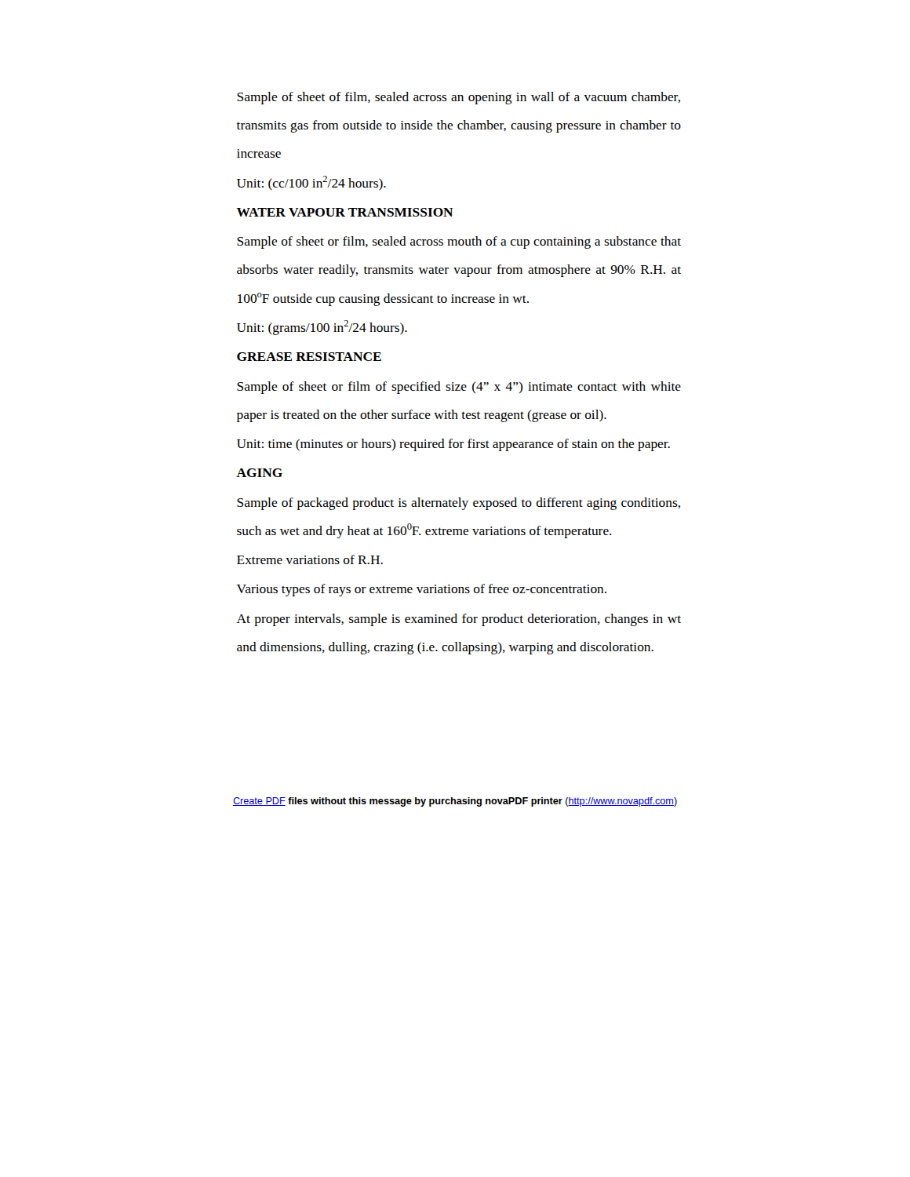Sample of sheet of film, sealed across an opening in wall of a vacuum chamber, transmits gas from outside to inside the chamber, causing pressure in chamber to increase
Unit: (cc/100 in2/24 hours).
Water Vapour Transmission
Sample of sheet or film, sealed across mouth of a cup containing a substance that absorbs water readily, transmits water vapour from atmosphere at 90% R.H. at 100oF outside cup causing dessicant to increase in wt.
Unit: (grams/100 in2/24 hours).
Grease Resistance
Sample of sheet or film of specified size (4” x 4”) intimate contact with white paper is treated on the other surface with test reagent (grease or oil).
Unit: time (minutes or hours) required for first appearance of stain on the paper.
Aging
Sample of packaged product is alternately exposed to different aging conditions, such as wet and dry heat at 1600F. extreme variations of temperature.
Extreme variations of R.H.
Various types of rays or extreme variations of free oz-concentration.
At proper intervals, sample is examined for product deterioration, changes in wt and dimensions, dulling, crazing (i.e. collapsing), warping and discoloration.
Create PDF files without this message by purchasing novaPDF printer (http://www.novapdf.com)